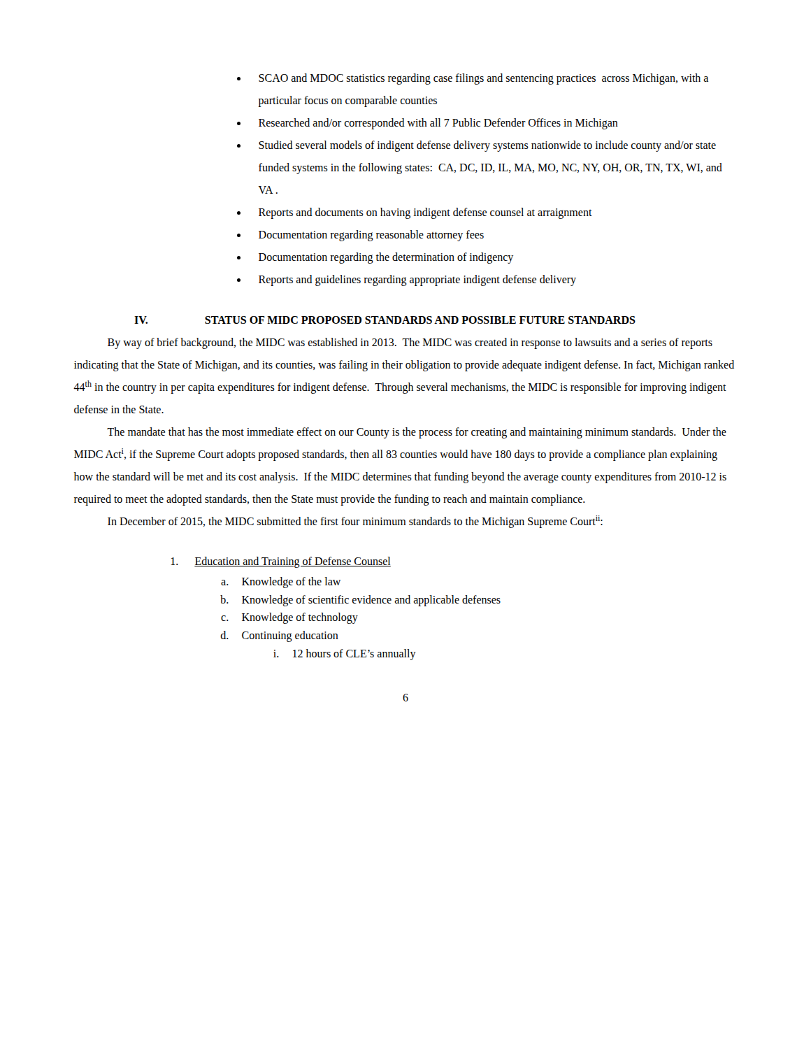SCAO and MDOC statistics regarding case filings and sentencing practices across Michigan, with a particular focus on comparable counties
Researched and/or corresponded with all 7 Public Defender Offices in Michigan
Studied several models of indigent defense delivery systems nationwide to include county and/or state funded systems in the following states: CA, DC, ID, IL, MA, MO, NC, NY, OH, OR, TN, TX, WI, and VA .
Reports and documents on having indigent defense counsel at arraignment
Documentation regarding reasonable attorney fees
Documentation regarding the determination of indigency
Reports and guidelines regarding appropriate indigent defense delivery
IV.
STATUS OF MIDC PROPOSED STANDARDS AND POSSIBLE FUTURE STANDARDS
By way of brief background, the MIDC was established in 2013. The MIDC was created in response to lawsuits and a series of reports indicating that the State of Michigan, and its counties, was failing in their obligation to provide adequate indigent defense. In fact, Michigan ranked 44th in the country in per capita expenditures for indigent defense. Through several mechanisms, the MIDC is responsible for improving indigent defense in the State.
The mandate that has the most immediate effect on our County is the process for creating and maintaining minimum standards. Under the MIDC Acti, if the Supreme Court adopts proposed standards, then all 83 counties would have 180 days to provide a compliance plan explaining how the standard will be met and its cost analysis. If the MIDC determines that funding beyond the average county expenditures from 2010-12 is required to meet the adopted standards, then the State must provide the funding to reach and maintain compliance.
In December of 2015, the MIDC submitted the first four minimum standards to the Michigan Supreme Courtii:
Education and Training of Defense Counsel
Knowledge of the law
Knowledge of scientific evidence and applicable defenses
Knowledge of technology
Continuing education
12 hours of CLE’s annually
6